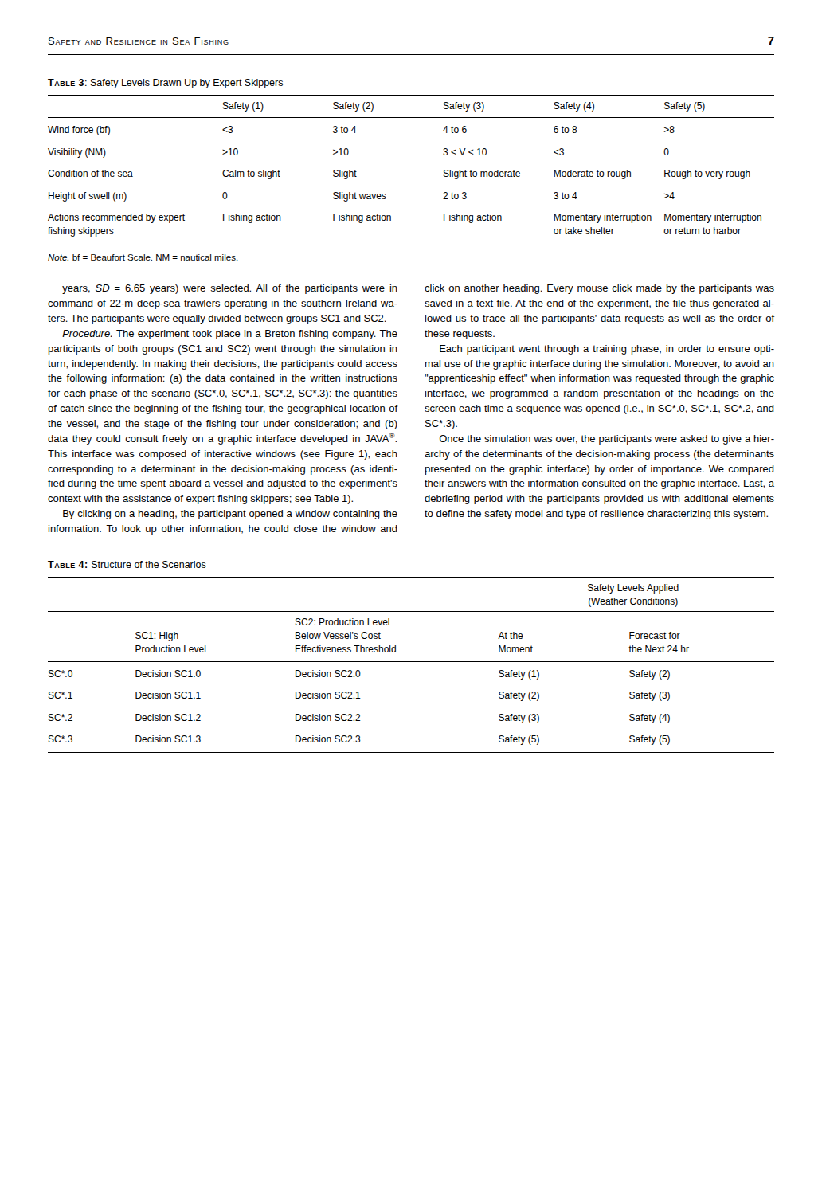Safety and Resilience in Sea Fishing 7
Table 3: Safety Levels Drawn Up by Expert Skippers
| | Safety (1) | Safety (2) | Safety (3) | Safety (4) | Safety (5) |
| --- | --- | --- | --- | --- | --- |
| Wind force (bf) | <3 | 3 to 4 | 4 to 6 | 6 to 8 | >8 |
| Visibility (NM) | >10 | >10 | 3 < V < 10 | <3 | 0 |
| Condition of the sea | Calm to slight | Slight | Slight to moderate | Moderate to rough | Rough to very rough |
| Height of swell (m) | 0 | Slight waves | 2 to 3 | 3 to 4 | >4 |
| Actions recommended by expert fishing skippers | Fishing action | Fishing action | Fishing action | Momentary interruption or take shelter | Momentary interruption or return to harbor |
Note. bf = Beaufort Scale. NM = nautical miles.
years, SD = 6.65 years) were selected. All of the participants were in command of 22-m deep-sea trawlers operating in the southern Ireland waters. The participants were equally divided between groups SC1 and SC2.
Procedure. The experiment took place in a Breton fishing company. The participants of both groups (SC1 and SC2) went through the simulation in turn, independently. In making their decisions, the participants could access the following information: (a) the data contained in the written instructions for each phase of the scenario (SC*.0, SC*.1, SC*.2, SC*.3): the quantities of catch since the beginning of the fishing tour, the geographical location of the vessel, and the stage of the fishing tour under consideration; and (b) data they could consult freely on a graphic interface developed in JAVA®. This interface was composed of interactive windows (see Figure 1), each corresponding to a determinant in the decision-making process (as identified during the time spent aboard a vessel and adjusted to the experiment's context with the assistance of expert fishing skippers; see Table 1).
By clicking on a heading, the participant opened a window containing the information. To look up other information, he could close the window and click on another heading. Every mouse click made by the participants was saved in a text file. At the end of the experiment, the file thus generated allowed us to trace all the participants' data requests as well as the order of these requests.
Each participant went through a training phase, in order to ensure optimal use of the graphic interface during the simulation. Moreover, to avoid an "apprenticeship effect" when information was requested through the graphic interface, we programmed a random presentation of the headings on the screen each time a sequence was opened (i.e., in SC*.0, SC*.1, SC*.2, and SC*.3).
Once the simulation was over, the participants were asked to give a hierarchy of the determinants of the decision-making process (the determinants presented on the graphic interface) by order of importance. We compared their answers with the information consulted on the graphic interface. Last, a debriefing period with the participants provided us with additional elements to define the safety model and type of resilience characterizing this system.
Table 4: Structure of the Scenarios
| | | | Safety Levels Applied (Weather Conditions) |
| --- | --- | --- | --- |
| | SC1: High Production Level | SC2: Production Level Below Vessel's Cost Effectiveness Threshold | At the Moment | Forecast for the Next 24 hr |
| SC*.0 | Decision SC1.0 | Decision SC2.0 | Safety (1) | Safety (2) |
| SC*.1 | Decision SC1.1 | Decision SC2.1 | Safety (2) | Safety (3) |
| SC*.2 | Decision SC1.2 | Decision SC2.2 | Safety (3) | Safety (4) |
| SC*.3 | Decision SC1.3 | Decision SC2.3 | Safety (5) | Safety (5) |